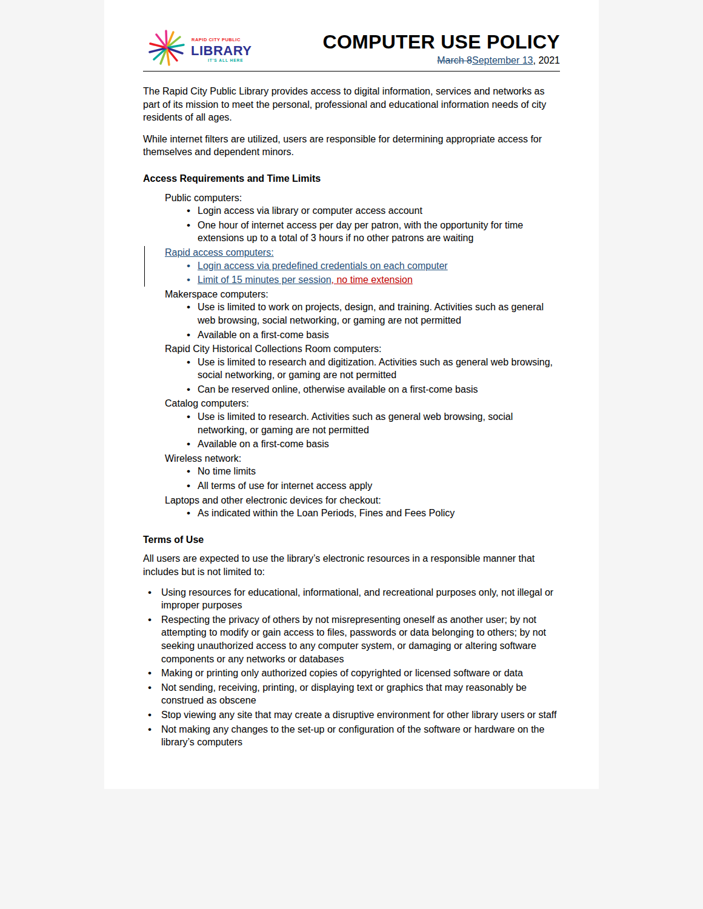RAPID CITY PUBLIC LIBRARY IT'S ALL HERE
COMPUTER USE POLICY
March 8 September 13, 2021
The Rapid City Public Library provides access to digital information, services and networks as part of its mission to meet the personal, professional and educational information needs of city residents of all ages.
While internet filters are utilized, users are responsible for determining appropriate access for themselves and dependent minors.
Access Requirements and Time Limits
Public computers:
Login access via library or computer access account
One hour of internet access per day per patron, with the opportunity for time extensions up to a total of 3 hours if no other patrons are waiting
Rapid access computers:
Login access via predefined credentials on each computer
Limit of 15 minutes per session, no time extension
Makerspace computers:
Use is limited to work on projects, design, and training. Activities such as general web browsing, social networking, or gaming are not permitted
Available on a first-come basis
Rapid City Historical Collections Room computers:
Use is limited to research and digitization. Activities such as general web browsing, social networking, or gaming are not permitted
Can be reserved online, otherwise available on a first-come basis
Catalog computers:
Use is limited to research. Activities such as general web browsing, social networking, or gaming are not permitted
Available on a first-come basis
Wireless network:
No time limits
All terms of use for internet access apply
Laptops and other electronic devices for checkout:
As indicated within the Loan Periods, Fines and Fees Policy
Terms of Use
All users are expected to use the library’s electronic resources in a responsible manner that includes but is not limited to:
Using resources for educational, informational, and recreational purposes only, not illegal or improper purposes
Respecting the privacy of others by not misrepresenting oneself as another user; by not attempting to modify or gain access to files, passwords or data belonging to others; by not seeking unauthorized access to any computer system, or damaging or altering software components or any networks or databases
Making or printing only authorized copies of copyrighted or licensed software or data
Not sending, receiving, printing, or displaying text or graphics that may reasonably be construed as obscene
Stop viewing any site that may create a disruptive environment for other library users or staff
Not making any changes to the set-up or configuration of the software or hardware on the library’s computers